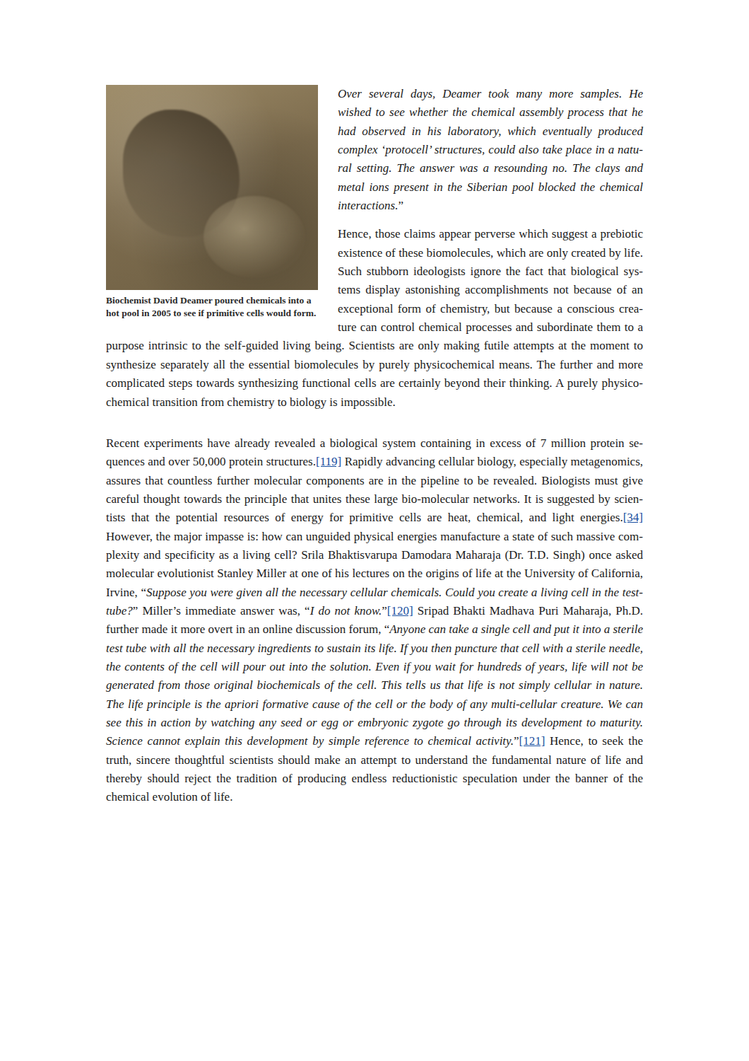Biochemist David Deamer poured chemicals into a hot pool in 2005 to see if primitive cells would form.
Over several days, Deamer took many more samples. He wished to see whether the chemical assembly process that he had observed in his laboratory, which eventually produced complex ‘protocell’ structures, could also take place in a natural setting. The answer was a resounding no. The clays and metal ions present in the Siberian pool blocked the chemical interactions.”
Hence, those claims appear perverse which suggest a prebiotic existence of these biomolecules, which are only created by life. Such stubborn ideologists ignore the fact that biological systems display astonishing accomplishments not because of an exceptional form of chemistry, but because a conscious creature can control chemical processes and subordinate them to a purpose intrinsic to the self-guided living being. Scientists are only making futile attempts at the moment to synthesize separately all the essential biomolecules by purely physicochemical means. The further and more complicated steps towards synthesizing functional cells are certainly beyond their thinking. A purely physicochemical transition from chemistry to biology is impossible.
Recent experiments have already revealed a biological system containing in excess of 7 million protein sequences and over 50,000 protein structures.[119] Rapidly advancing cellular biology, especially metagenomics, assures that countless further molecular components are in the pipeline to be revealed. Biologists must give careful thought towards the principle that unites these large bio-molecular networks. It is suggested by scientists that the potential resources of energy for primitive cells are heat, chemical, and light energies.[34] However, the major impasse is: how can unguided physical energies manufacture a state of such massive complexity and specificity as a living cell? Srila Bhaktisvarupa Damodara Maharaja (Dr. T.D. Singh) once asked molecular evolutionist Stanley Miller at one of his lectures on the origins of life at the University of California, Irvine, “Suppose you were given all the necessary cellular chemicals. Could you create a living cell in the test-tube?” Miller’s immediate answer was, “I do not know.”[120] Sripad Bhakti Madhava Puri Maharaja, Ph.D. further made it more overt in an online discussion forum, “Anyone can take a single cell and put it into a sterile test tube with all the necessary ingredients to sustain its life. If you then puncture that cell with a sterile needle, the contents of the cell will pour out into the solution. Even if you wait for hundreds of years, life will not be generated from those original biochemicals of the cell. This tells us that life is not simply cellular in nature. The life principle is the apriori formative cause of the cell or the body of any multi-cellular creature. We can see this in action by watching any seed or egg or embryonic zygote go through its development to maturity. Science cannot explain this development by simple reference to chemical activity.”[121] Hence, to seek the truth, sincere thoughtful scientists should make an attempt to understand the fundamental nature of life and thereby should reject the tradition of producing endless reductionistic speculation under the banner of the chemical evolution of life.